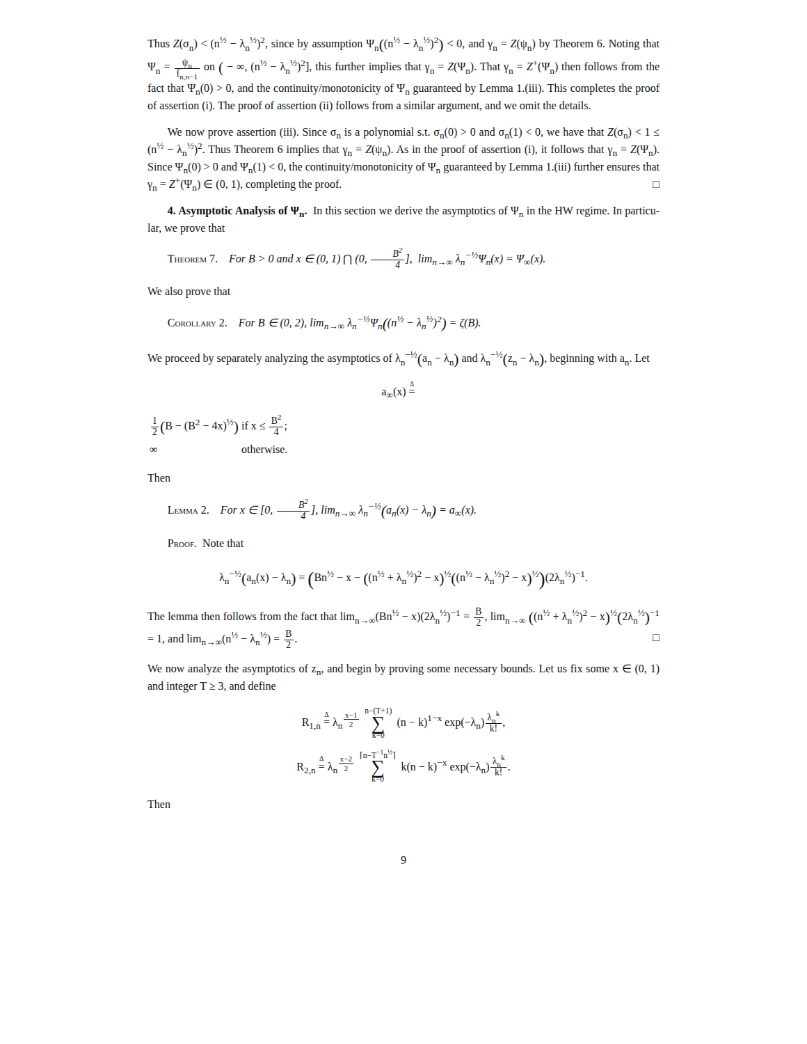Thus Z(σn) < (n½ − λn½)2, since by assumption Ψn((n½ − λn½)2) < 0, and γn = Z(ψn) by Theorem 6. Noting that Ψn = ψn fn,n−1 on ( − ∞, (n½ − λn½)2], this further implies that γn = Z(Ψn). That γn = Z+(Ψn) then follows from the fact that Ψn(0) > 0, and the continuity/monotonicity of Ψn guaranteed by Lemma 1.(iii). This completes the proof of assertion (i). The proof of assertion (ii) follows from a similar argument, and we omit the details.
We now prove assertion (iii). Since σn is a polynomial s.t. σn(0) > 0 and σn(1) < 0, we have that Z(σn) < 1 ≤ (n½ − λn½)2. Thus Theorem 6 implies that γn = Z(ψn). As in the proof of assertion (i), it follows that γn = Z(Ψn). Since Ψn(0) > 0 and Ψn(1) < 0, the continuity/monotonicity of Ψn guaranteed by Lemma 1.(iii) further ensures that γn = Z+(Ψn) ∈ (0, 1), completing the proof. □
4. Asymptotic Analysis of Ψn. In this section we derive the asymptotics of Ψn in the HW regime. In particular, we prove that
Theorem 7. For B > 0 and x ∈ (0, 1) ⋂ (0, B24], limn→∞ λn−½Ψn(x) = Ψ∞(x).
We also prove that
Corollary 2. For B ∈ (0, 2), limn→∞ λn−½Ψn((n½ − λn½)2) = ζ(B).
We proceed by separately analyzing the asymptotics of λn−½(an − λn) and λn−½(zn − λn), beginning with an. Let
a∞(x) Δ=
| 1 2 ( B − (B 2 − 4x) ½ ) | if x ≤ B 2 4 ; |
| ∞ | otherwise. |
Then
Lemma 2. For x ∈ [0, B24], limn→∞ λn−½(an(x) − λn) = a∞(x).
Proof. Note that
λn−½(an(x) − λn) = (Bn½ − x − ((n½ + λn½)2 − x)½((n½ − λn½)2 − x)½)(2λn½)−1.
The lemma then follows from the fact that limn→∞(Bn½ − x)(2λn½)−1 = B 2, limn→∞ ((n½ + λn½)2 − x)½(2λn½)−1 = 1, and limn→∞(n½ − λn½) = B 2. □
We now analyze the asymptotics of zn, and begin by proving some necessary bounds. Let us fix some x ∈ (0, 1) and integer T ≥ 3, and define
R1,n Δ= λnx−12 n−(T+1)∑k=0 (n − k)1−x exp(−λn)λnk k!,
R2,n Δ= λnx−22 ⌈n−T−1n½⌉∑k=0 k(n − k)−x exp(−λn)λnk k!.
Then
9